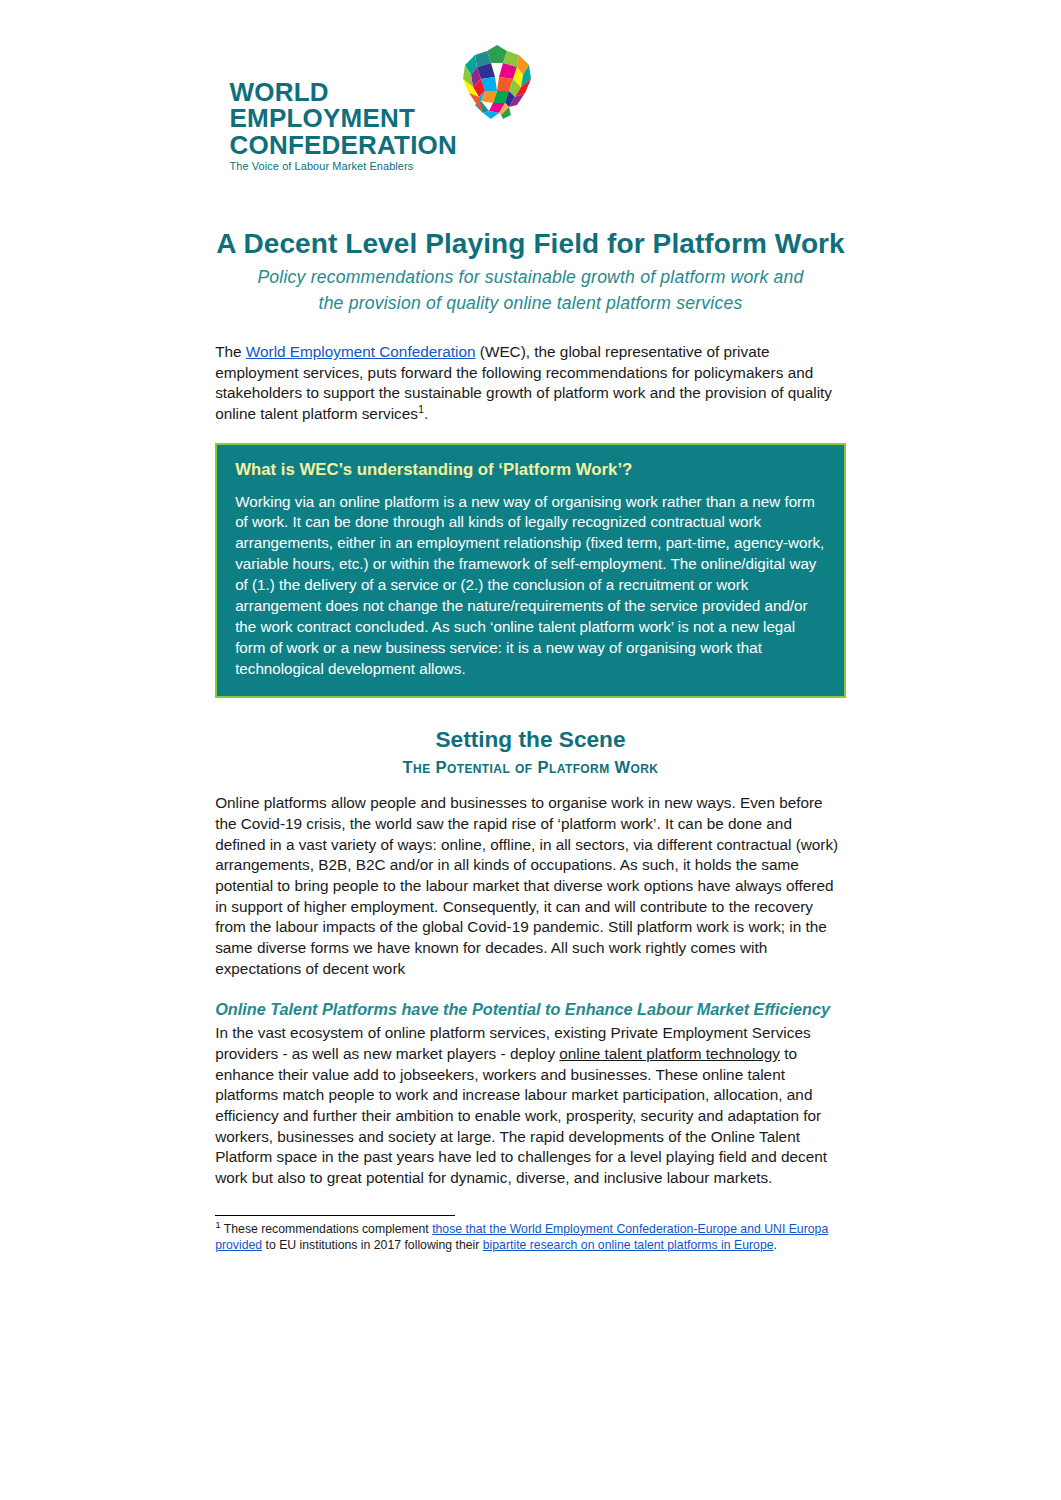WORLD
EMPLOYMENT
CONFEDERATION
The Voice of Labour Market Enablers
A Decent Level Playing Field for Platform Work
Policy recommendations for sustainable growth of platform work and
the provision of quality online talent platform services
The World Employment Confederation (WEC), the global representative of private employment services, puts forward the following recommendations for policymakers and stakeholders to support the sustainable growth of platform work and the provision of quality online talent platform services1.
What is WEC’s understanding of ‘Platform Work’?
Working via an online platform is a new way of organising work rather than a new form of work. It can be done through all kinds of legally recognized contractual work arrangements, either in an employment relationship (fixed term, part-time, agency-work, variable hours, etc.) or within the framework of self-employment. The online/digital way of (1.) the delivery of a service or (2.) the conclusion of a recruitment or work arrangement does not change the nature/requirements of the service provided and/or the work contract concluded. As such ‘online talent platform work’ is not a new legal form of work or a new business service: it is a new way of organising work that technological development allows.
Setting the Scene
The Potential of Platform Work
Online platforms allow people and businesses to organise work in new ways. Even before the Covid-19 crisis, the world saw the rapid rise of ‘platform work’. It can be done and defined in a vast variety of ways: online, offline, in all sectors, via different contractual (work) arrangements, B2B, B2C and/or in all kinds of occupations. As such, it holds the same potential to bring people to the labour market that diverse work options have always offered in support of higher employment. Consequently, it can and will contribute to the recovery from the labour impacts of the global Covid-19 pandemic. Still platform work is work; in the same diverse forms we have known for decades. All such work rightly comes with expectations of decent work
Online Talent Platforms have the Potential to Enhance Labour Market Efficiency
In the vast ecosystem of online platform services, existing Private Employment Services providers - as well as new market players - deploy online talent platform technology to enhance their value add to jobseekers, workers and businesses. These online talent platforms match people to work and increase labour market participation, allocation, and efficiency and further their ambition to enable work, prosperity, security and adaptation for workers, businesses and society at large. The rapid developments of the Online Talent Platform space in the past years have led to challenges for a level playing field and decent work but also to great potential for dynamic, diverse, and inclusive labour markets.
1 These recommendations complement those that the World Employment Confederation-Europe and UNI Europa provided to EU institutions in 2017 following their bipartite research on online talent platforms in Europe.